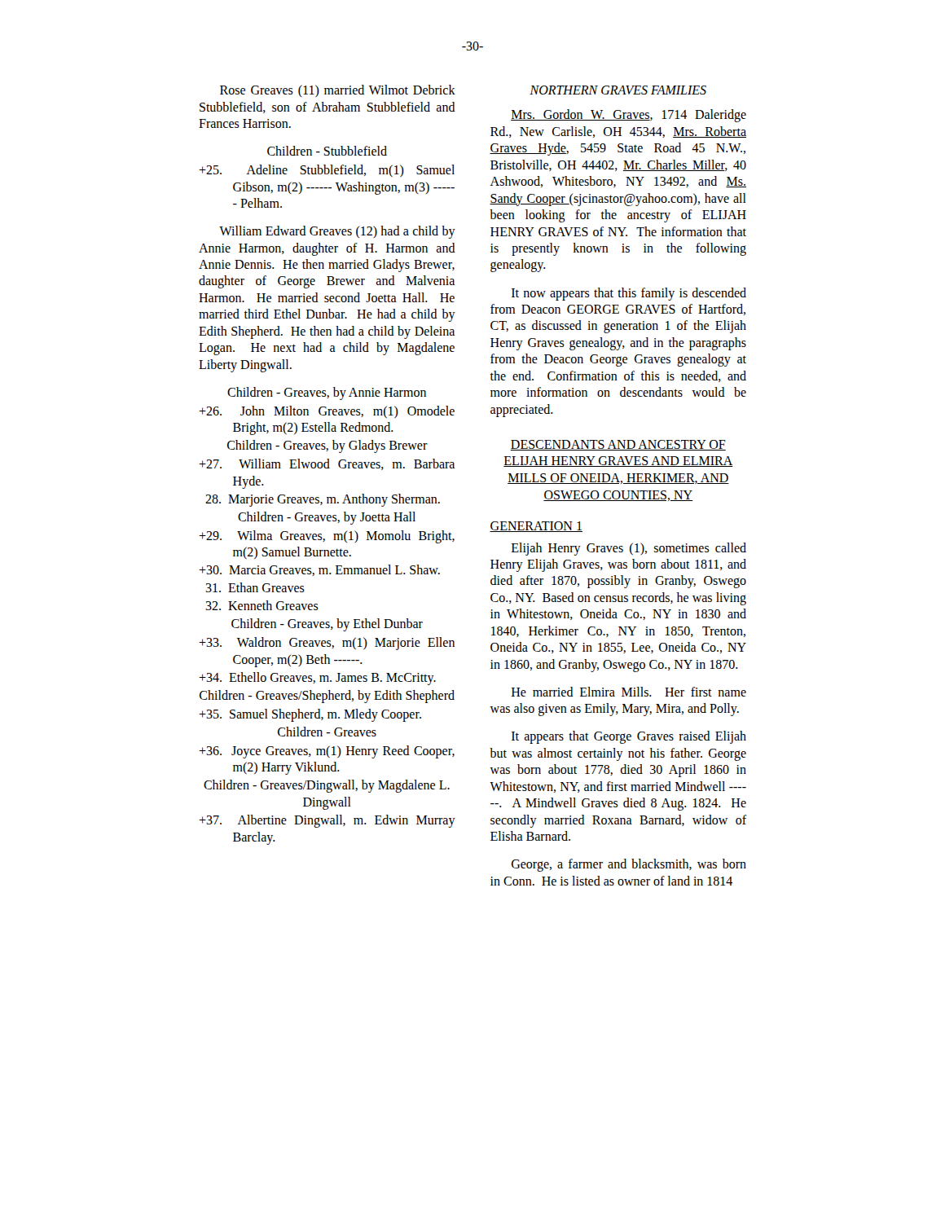-30-
Rose Greaves (11) married Wilmot Debrick Stubblefield, son of Abraham Stubblefield and Frances Harrison.
Children - Stubblefield
+25. Adeline Stubblefield, m(1) Samuel Gibson, m(2) ------ Washington, m(3) ------ Pelham.
William Edward Greaves (12) had a child by Annie Harmon, daughter of H. Harmon and Annie Dennis. He then married Gladys Brewer, daughter of George Brewer and Malvenia Harmon. He married second Joetta Hall. He married third Ethel Dunbar. He had a child by Edith Shepherd. He then had a child by Deleina Logan. He next had a child by Magdalene Liberty Dingwall.
Children - Greaves, by Annie Harmon
+26. John Milton Greaves, m(1) Omodele Bright, m(2) Estella Redmond.
Children - Greaves, by Gladys Brewer
+27. William Elwood Greaves, m. Barbara Hyde.
28. Marjorie Greaves, m. Anthony Sherman.
Children - Greaves, by Joetta Hall
+29. Wilma Greaves, m(1) Momolu Bright, m(2) Samuel Burnette.
+30. Marcia Greaves, m. Emmanuel L. Shaw.
31. Ethan Greaves
32. Kenneth Greaves
Children - Greaves, by Ethel Dunbar
+33. Waldron Greaves, m(1) Marjorie Ellen Cooper, m(2) Beth ------.
+34. Ethello Greaves, m. James B. McCritty.
Children - Greaves/Shepherd, by Edith Shepherd
+35. Samuel Shepherd, m. Mledy Cooper.
Children - Greaves
+36. Joyce Greaves, m(1) Henry Reed Cooper, m(2) Harry Viklund.
Children - Greaves/Dingwall, by Magdalene L. Dingwall
+37. Albertine Dingwall, m. Edwin Murray Barclay.
NORTHERN GRAVES FAMILIES
Mrs. Gordon W. Graves, 1714 Daleridge Rd., New Carlisle, OH 45344, Mrs. Roberta Graves Hyde, 5459 State Road 45 N.W., Bristolville, OH 44402, Mr. Charles Miller, 40 Ashwood, Whitesboro, NY 13492, and Ms. Sandy Cooper (sjcinastor@yahoo.com), have all been looking for the ancestry of ELIJAH HENRY GRAVES of NY. The information that is presently known is in the following genealogy.
It now appears that this family is descended from Deacon GEORGE GRAVES of Hartford, CT, as discussed in generation 1 of the Elijah Henry Graves genealogy, and in the paragraphs from the Deacon George Graves genealogy at the end. Confirmation of this is needed, and more information on descendants would be appreciated.
DESCENDANTS AND ANCESTRY OF ELIJAH HENRY GRAVES AND ELMIRA MILLS OF ONEIDA, HERKIMER, AND OSWEGO COUNTIES, NY
GENERATION 1
Elijah Henry Graves (1), sometimes called Henry Elijah Graves, was born about 1811, and died after 1870, possibly in Granby, Oswego Co., NY. Based on census records, he was living in Whitestown, Oneida Co., NY in 1830 and 1840, Herkimer Co., NY in 1850, Trenton, Oneida Co., NY in 1855, Lee, Oneida Co., NY in 1860, and Granby, Oswego Co., NY in 1870.
He married Elmira Mills. Her first name was also given as Emily, Mary, Mira, and Polly.
It appears that George Graves raised Elijah but was almost certainly not his father. George was born about 1778, died 30 April 1860 in Whitestown, NY, and first married Mindwell ------. A Mindwell Graves died 8 Aug. 1824. He secondly married Roxana Barnard, widow of Elisha Barnard.
George, a farmer and blacksmith, was born in Conn. He is listed as owner of land in 1814